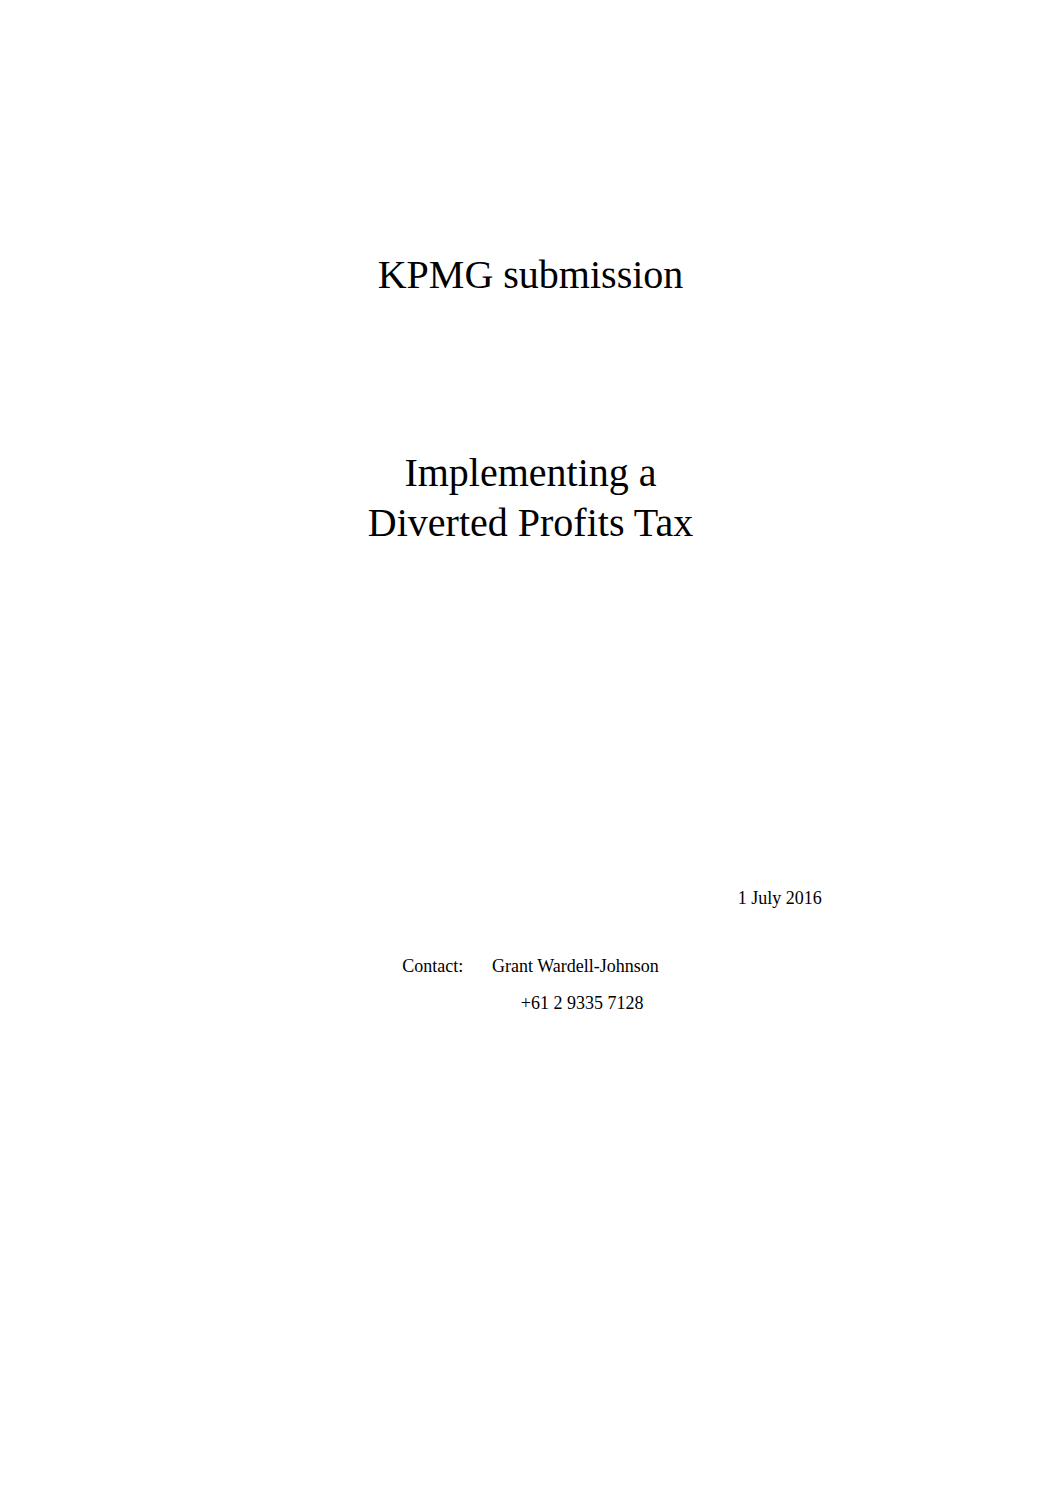KPMG submission
Implementing a
Diverted Profits Tax
1 July 2016
Contact: Grant Wardell-Johnson +61 2 9335 7128